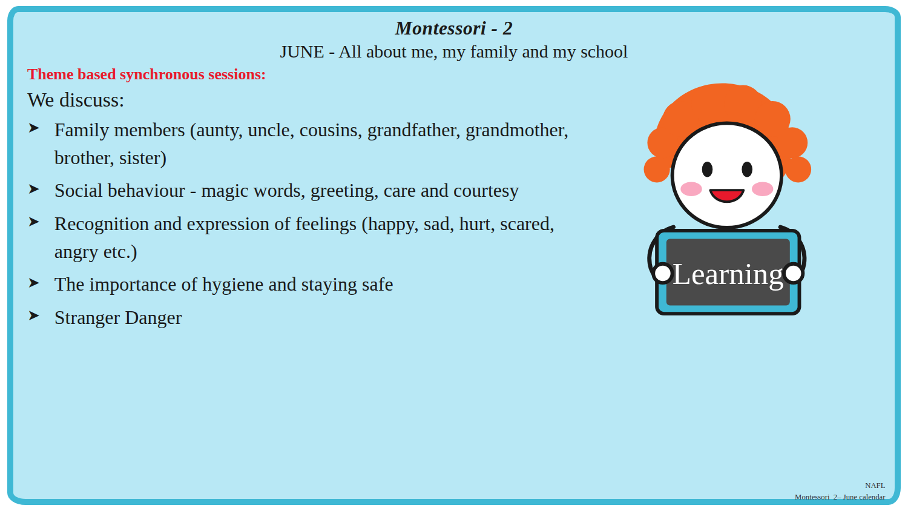Montessori - 2
JUNE - All about me, my family and my school
Theme based synchronous sessions:
We discuss:
Family members (aunty, uncle, cousins, grandfather, grandmother, brother, sister)
Social behaviour - magic words, greeting, care and courtesy
Recognition and expression of feelings (happy, sad, hurt, scared, angry etc.)
The importance of hygiene and staying safe
Stranger Danger
Learning
NAFL
Montessori 2– June calendar